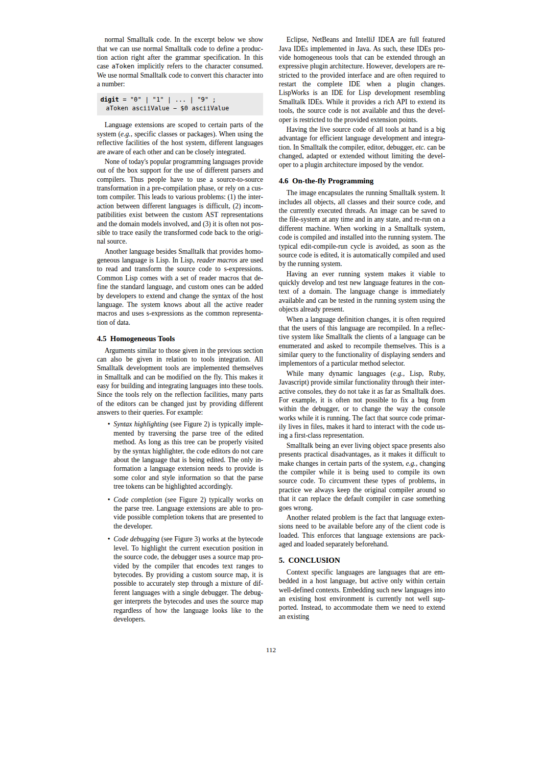normal Smalltalk code. In the excerpt below we show that we can use normal Smalltalk code to define a production action right after the grammar specification. In this case aToken implicitly refers to the character consumed. We use normal Smalltalk code to convert this character into a number:
digit = "0" | "1" | ... | "9" ; aToken asciiValue − $0 asciiValue
Language extensions are scoped to certain parts of the system (e.g., specific classes or packages). When using the reflective facilities of the host system, different languages are aware of each other and can be closely integrated.
None of today's popular programming languages provide out of the box support for the use of different parsers and compilers. Thus people have to use a source-to-source transformation in a pre-compilation phase, or rely on a custom compiler. This leads to various problems: (1) the interaction between different languages is difficult, (2) incompatibilities exist between the custom AST representations and the domain models involved, and (3) it is often not possible to trace easily the transformed code back to the original source.
Another language besides Smalltalk that provides homogeneous language is Lisp. In Lisp, reader macros are used to read and transform the source code to s-expressions. Common Lisp comes with a set of reader macros that define the standard language, and custom ones can be added by developers to extend and change the syntax of the host language. The system knows about all the active reader macros and uses s-expressions as the common representation of data.
4.5 Homogeneous Tools
Arguments similar to those given in the previous section can also be given in relation to tools integration. All Smalltalk development tools are implemented themselves in Smalltalk and can be modified on the fly. This makes it easy for building and integrating languages into these tools. Since the tools rely on the reflection facilities, many parts of the editors can be changed just by providing different answers to their queries. For example:
Syntax highlighting (see Figure 2) is typically implemented by traversing the parse tree of the edited method. As long as this tree can be properly visited by the syntax highlighter, the code editors do not care about the language that is being edited. The only information a language extension needs to provide is some color and style information so that the parse tree tokens can be highlighted accordingly.
Code completion (see Figure 2) typically works on the parse tree. Language extensions are able to provide possible completion tokens that are presented to the developer.
Code debugging (see Figure 3) works at the bytecode level. To highlight the current execution position in the source code, the debugger uses a source map provided by the compiler that encodes text ranges to bytecodes. By providing a custom source map, it is possible to accurately step through a mixture of different languages with a single debugger. The debugger interprets the bytecodes and uses the source map regardless of how the language looks like to the developers.
Eclipse, NetBeans and IntelliJ IDEA are full featured Java IDEs implemented in Java. As such, these IDEs provide homogeneous tools that can be extended through an expressive plugin architecture. However, developers are restricted to the provided interface and are often required to restart the complete IDE when a plugin changes. LispWorks is an IDE for Lisp development resembling Smalltalk IDEs. While it provides a rich API to extend its tools, the source code is not available and thus the developer is restricted to the provided extension points.
Having the live source code of all tools at hand is a big advantage for efficient language development and integration. In Smalltalk the compiler, editor, debugger, etc. can be changed, adapted or extended without limiting the developer to a plugin architecture imposed by the vendor.
4.6 On-the-fly Programming
The image encapsulates the running Smalltalk system. It includes all objects, all classes and their source code, and the currently executed threads. An image can be saved to the file-system at any time and in any state, and re-run on a different machine. When working in a Smalltalk system, code is compiled and installed into the running system. The typical edit-compile-run cycle is avoided, as soon as the source code is edited, it is automatically compiled and used by the running system.
Having an ever running system makes it viable to quickly develop and test new language features in the context of a domain. The language change is immediately available and can be tested in the running system using the objects already present.
When a language definition changes, it is often required that the users of this language are recompiled. In a reflective system like Smalltalk the clients of a language can be enumerated and asked to recompile themselves. This is a similar query to the functionality of displaying senders and implementors of a particular method selector.
While many dynamic languages (e.g., Lisp, Ruby, Javascript) provide similar functionality through their interactive consoles, they do not take it as far as Smalltalk does. For example, it is often not possible to fix a bug from within the debugger, or to change the way the console works while it is running. The fact that source code primarily lives in files, makes it hard to interact with the code using a first-class representation.
Smalltalk being an ever living object space presents also presents practical disadvantages, as it makes it difficult to make changes in certain parts of the system, e.g., changing the compiler while it is being used to compile its own source code. To circumvent these types of problems, in practice we always keep the original compiler around so that it can replace the default compiler in case something goes wrong.
Another related problem is the fact that language extensions need to be available before any of the client code is loaded. This enforces that language extensions are packaged and loaded separately beforehand.
5. CONCLUSION
Context specific languages are languages that are embedded in a host language, but active only within certain well-defined contexts. Embedding such new languages into an existing host environment is currently not well supported. Instead, to accommodate them we need to extend an existing
112